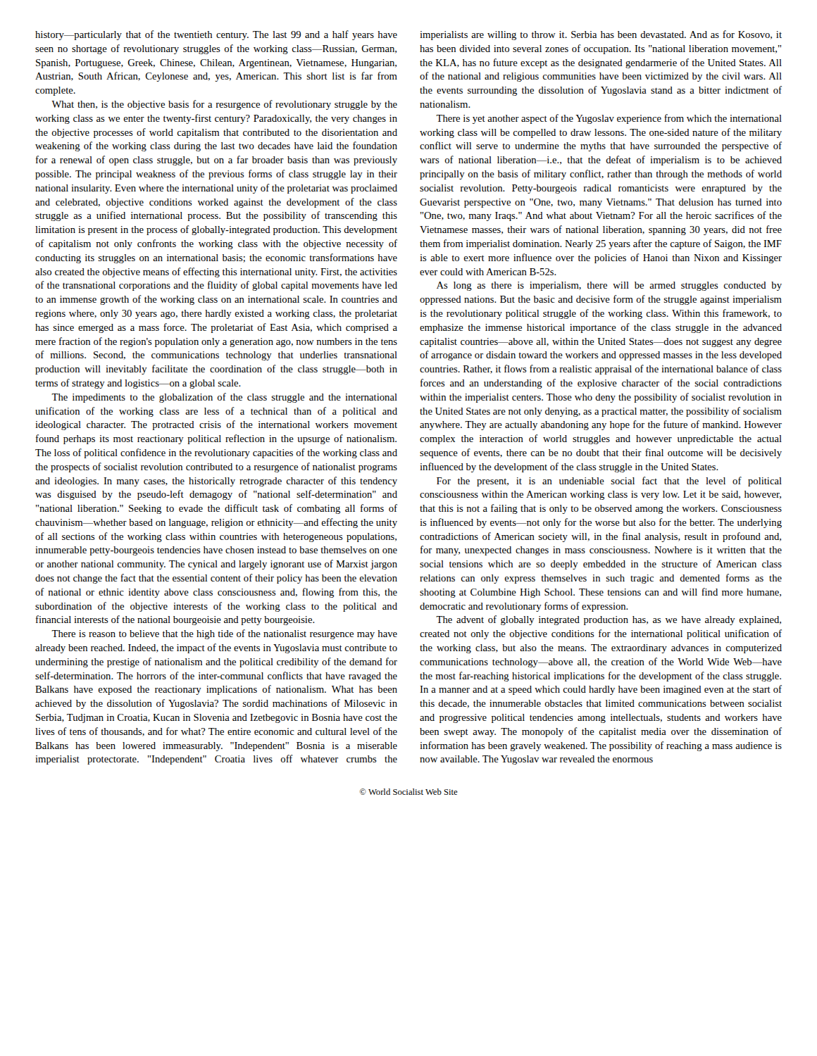history—particularly that of the twentieth century. The last 99 and a half years have seen no shortage of revolutionary struggles of the working class—Russian, German, Spanish, Portuguese, Greek, Chinese, Chilean, Argentinean, Vietnamese, Hungarian, Austrian, South African, Ceylonese and, yes, American. This short list is far from complete.
What then, is the objective basis for a resurgence of revolutionary struggle by the working class as we enter the twenty-first century? Paradoxically, the very changes in the objective processes of world capitalism that contributed to the disorientation and weakening of the working class during the last two decades have laid the foundation for a renewal of open class struggle, but on a far broader basis than was previously possible. The principal weakness of the previous forms of class struggle lay in their national insularity. Even where the international unity of the proletariat was proclaimed and celebrated, objective conditions worked against the development of the class struggle as a unified international process. But the possibility of transcending this limitation is present in the process of globally-integrated production. This development of capitalism not only confronts the working class with the objective necessity of conducting its struggles on an international basis; the economic transformations have also created the objective means of effecting this international unity. First, the activities of the transnational corporations and the fluidity of global capital movements have led to an immense growth of the working class on an international scale. In countries and regions where, only 30 years ago, there hardly existed a working class, the proletariat has since emerged as a mass force. The proletariat of East Asia, which comprised a mere fraction of the region's population only a generation ago, now numbers in the tens of millions. Second, the communications technology that underlies transnational production will inevitably facilitate the coordination of the class struggle—both in terms of strategy and logistics—on a global scale.
The impediments to the globalization of the class struggle and the international unification of the working class are less of a technical than of a political and ideological character. The protracted crisis of the international workers movement found perhaps its most reactionary political reflection in the upsurge of nationalism. The loss of political confidence in the revolutionary capacities of the working class and the prospects of socialist revolution contributed to a resurgence of nationalist programs and ideologies. In many cases, the historically retrograde character of this tendency was disguised by the pseudo-left demagogy of "national self-determination" and "national liberation." Seeking to evade the difficult task of combating all forms of chauvinism—whether based on language, religion or ethnicity—and effecting the unity of all sections of the working class within countries with heterogeneous populations, innumerable petty-bourgeois tendencies have chosen instead to base themselves on one or another national community. The cynical and largely ignorant use of Marxist jargon does not change the fact that the essential content of their policy has been the elevation of national or ethnic identity above class consciousness and, flowing from this, the subordination of the objective interests of the working class to the political and financial interests of the national bourgeoisie and petty bourgeoisie.
There is reason to believe that the high tide of the nationalist resurgence may have already been reached. Indeed, the impact of the events in Yugoslavia must contribute to undermining the prestige of nationalism and the political credibility of the demand for self-determination. The horrors of the inter-communal conflicts that have ravaged the Balkans have exposed the reactionary implications of nationalism. What has been achieved by the dissolution of Yugoslavia? The sordid machinations of Milosevic in Serbia, Tudjman in Croatia, Kucan in Slovenia and Izetbegovic in Bosnia have cost the lives of tens of thousands, and for what? The entire economic and cultural level of the Balkans has been lowered immeasurably. "Independent" Bosnia is a miserable imperialist protectorate. "Independent" Croatia lives off whatever crumbs the imperialists are willing to throw it. Serbia has been devastated. And as for Kosovo, it has been divided into several zones of occupation. Its "national liberation movement," the KLA, has no future except as the designated gendarmerie of the United States. All of the national and religious communities have been victimized by the civil wars. All the events surrounding the dissolution of Yugoslavia stand as a bitter indictment of nationalism.
There is yet another aspect of the Yugoslav experience from which the international working class will be compelled to draw lessons. The one-sided nature of the military conflict will serve to undermine the myths that have surrounded the perspective of wars of national liberation—i.e., that the defeat of imperialism is to be achieved principally on the basis of military conflict, rather than through the methods of world socialist revolution. Petty-bourgeois radical romanticists were enraptured by the Guevarist perspective on "One, two, many Vietnams." That delusion has turned into "One, two, many Iraqs." And what about Vietnam? For all the heroic sacrifices of the Vietnamese masses, their wars of national liberation, spanning 30 years, did not free them from imperialist domination. Nearly 25 years after the capture of Saigon, the IMF is able to exert more influence over the policies of Hanoi than Nixon and Kissinger ever could with American B-52s.
As long as there is imperialism, there will be armed struggles conducted by oppressed nations. But the basic and decisive form of the struggle against imperialism is the revolutionary political struggle of the working class. Within this framework, to emphasize the immense historical importance of the class struggle in the advanced capitalist countries—above all, within the United States—does not suggest any degree of arrogance or disdain toward the workers and oppressed masses in the less developed countries. Rather, it flows from a realistic appraisal of the international balance of class forces and an understanding of the explosive character of the social contradictions within the imperialist centers. Those who deny the possibility of socialist revolution in the United States are not only denying, as a practical matter, the possibility of socialism anywhere. They are actually abandoning any hope for the future of mankind. However complex the interaction of world struggles and however unpredictable the actual sequence of events, there can be no doubt that their final outcome will be decisively influenced by the development of the class struggle in the United States.
For the present, it is an undeniable social fact that the level of political consciousness within the American working class is very low. Let it be said, however, that this is not a failing that is only to be observed among the workers. Consciousness is influenced by events—not only for the worse but also for the better. The underlying contradictions of American society will, in the final analysis, result in profound and, for many, unexpected changes in mass consciousness. Nowhere is it written that the social tensions which are so deeply embedded in the structure of American class relations can only express themselves in such tragic and demented forms as the shooting at Columbine High School. These tensions can and will find more humane, democratic and revolutionary forms of expression.
The advent of globally integrated production has, as we have already explained, created not only the objective conditions for the international political unification of the working class, but also the means. The extraordinary advances in computerized communications technology—above all, the creation of the World Wide Web—have the most far-reaching historical implications for the development of the class struggle. In a manner and at a speed which could hardly have been imagined even at the start of this decade, the innumerable obstacles that limited communications between socialist and progressive political tendencies among intellectuals, students and workers have been swept away. The monopoly of the capitalist media over the dissemination of information has been gravely weakened. The possibility of reaching a mass audience is now available. The Yugoslav war revealed the enormous
© World Socialist Web Site